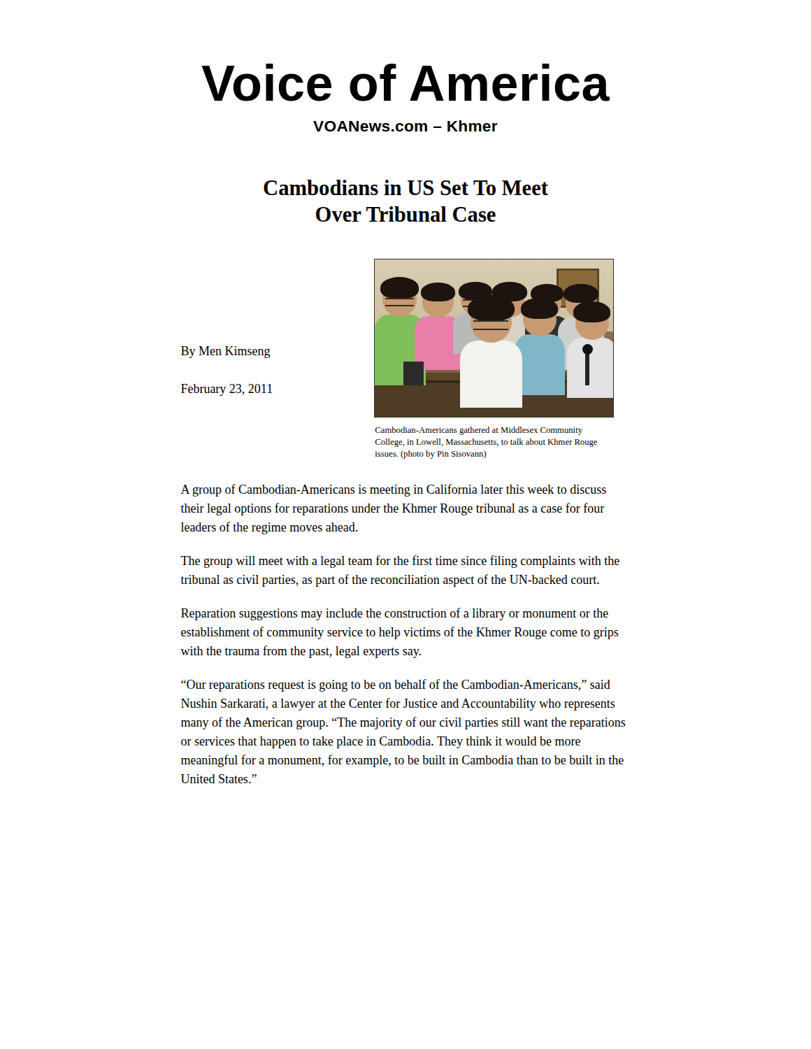Voice of America
VOANews.com – Khmer
Cambodians in US Set To Meet Over Tribunal Case
By Men Kimseng
February 23, 2011
Cambodian-Americans gathered at Middlesex Community College, in Lowell, Massachusetts, to talk about Khmer Rouge issues. (photo by Pin Sisovann)
A group of Cambodian-Americans is meeting in California later this week to discuss their legal options for reparations under the Khmer Rouge tribunal as a case for four leaders of the regime moves ahead.
The group will meet with a legal team for the first time since filing complaints with the tribunal as civil parties, as part of the reconciliation aspect of the UN-backed court.
Reparation suggestions may include the construction of a library or monument or the establishment of community service to help victims of the Khmer Rouge come to grips with the trauma from the past, legal experts say.
“Our reparations request is going to be on behalf of the Cambodian-Americans,” said Nushin Sarkarati, a lawyer at the Center for Justice and Accountability who represents many of the American group. “The majority of our civil parties still want the reparations or services that happen to take place in Cambodia. They think it would be more meaningful for a monument, for example, to be built in Cambodia than to be built in the United States.”